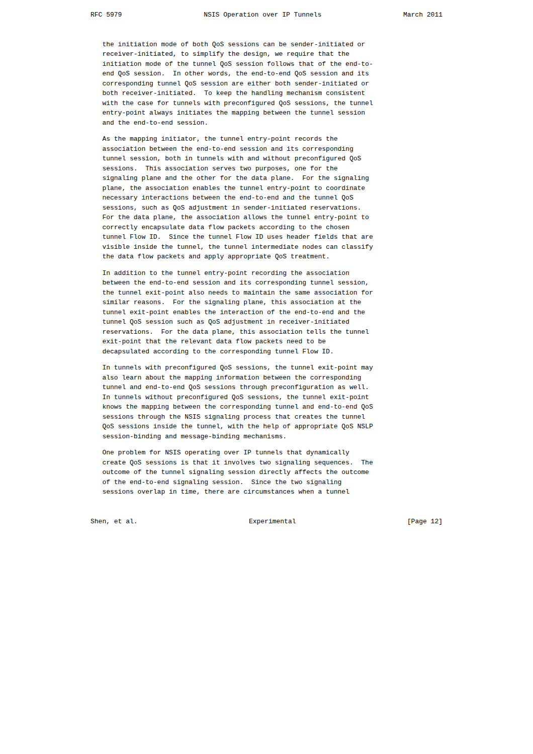RFC 5979 NSIS Operation over IP Tunnels March 2011
the initiation mode of both QoS sessions can be sender-initiated or receiver-initiated, to simplify the design, we require that the initiation mode of the tunnel QoS session follows that of the end-to- end QoS session. In other words, the end-to-end QoS session and its corresponding tunnel QoS session are either both sender-initiated or both receiver-initiated. To keep the handling mechanism consistent with the case for tunnels with preconfigured QoS sessions, the tunnel entry-point always initiates the mapping between the tunnel session and the end-to-end session.
As the mapping initiator, the tunnel entry-point records the association between the end-to-end session and its corresponding tunnel session, both in tunnels with and without preconfigured QoS sessions. This association serves two purposes, one for the signaling plane and the other for the data plane. For the signaling plane, the association enables the tunnel entry-point to coordinate necessary interactions between the end-to-end and the tunnel QoS sessions, such as QoS adjustment in sender-initiated reservations. For the data plane, the association allows the tunnel entry-point to correctly encapsulate data flow packets according to the chosen tunnel Flow ID. Since the tunnel Flow ID uses header fields that are visible inside the tunnel, the tunnel intermediate nodes can classify the data flow packets and apply appropriate QoS treatment.
In addition to the tunnel entry-point recording the association between the end-to-end session and its corresponding tunnel session, the tunnel exit-point also needs to maintain the same association for similar reasons. For the signaling plane, this association at the tunnel exit-point enables the interaction of the end-to-end and the tunnel QoS session such as QoS adjustment in receiver-initiated reservations. For the data plane, this association tells the tunnel exit-point that the relevant data flow packets need to be decapsulated according to the corresponding tunnel Flow ID.
In tunnels with preconfigured QoS sessions, the tunnel exit-point may also learn about the mapping information between the corresponding tunnel and end-to-end QoS sessions through preconfiguration as well. In tunnels without preconfigured QoS sessions, the tunnel exit-point knows the mapping between the corresponding tunnel and end-to-end QoS sessions through the NSIS signaling process that creates the tunnel QoS sessions inside the tunnel, with the help of appropriate QoS NSLP session-binding and message-binding mechanisms.
One problem for NSIS operating over IP tunnels that dynamically create QoS sessions is that it involves two signaling sequences. The outcome of the tunnel signaling session directly affects the outcome of the end-to-end signaling session. Since the two signaling sessions overlap in time, there are circumstances when a tunnel
Shen, et al. Experimental [Page 12]